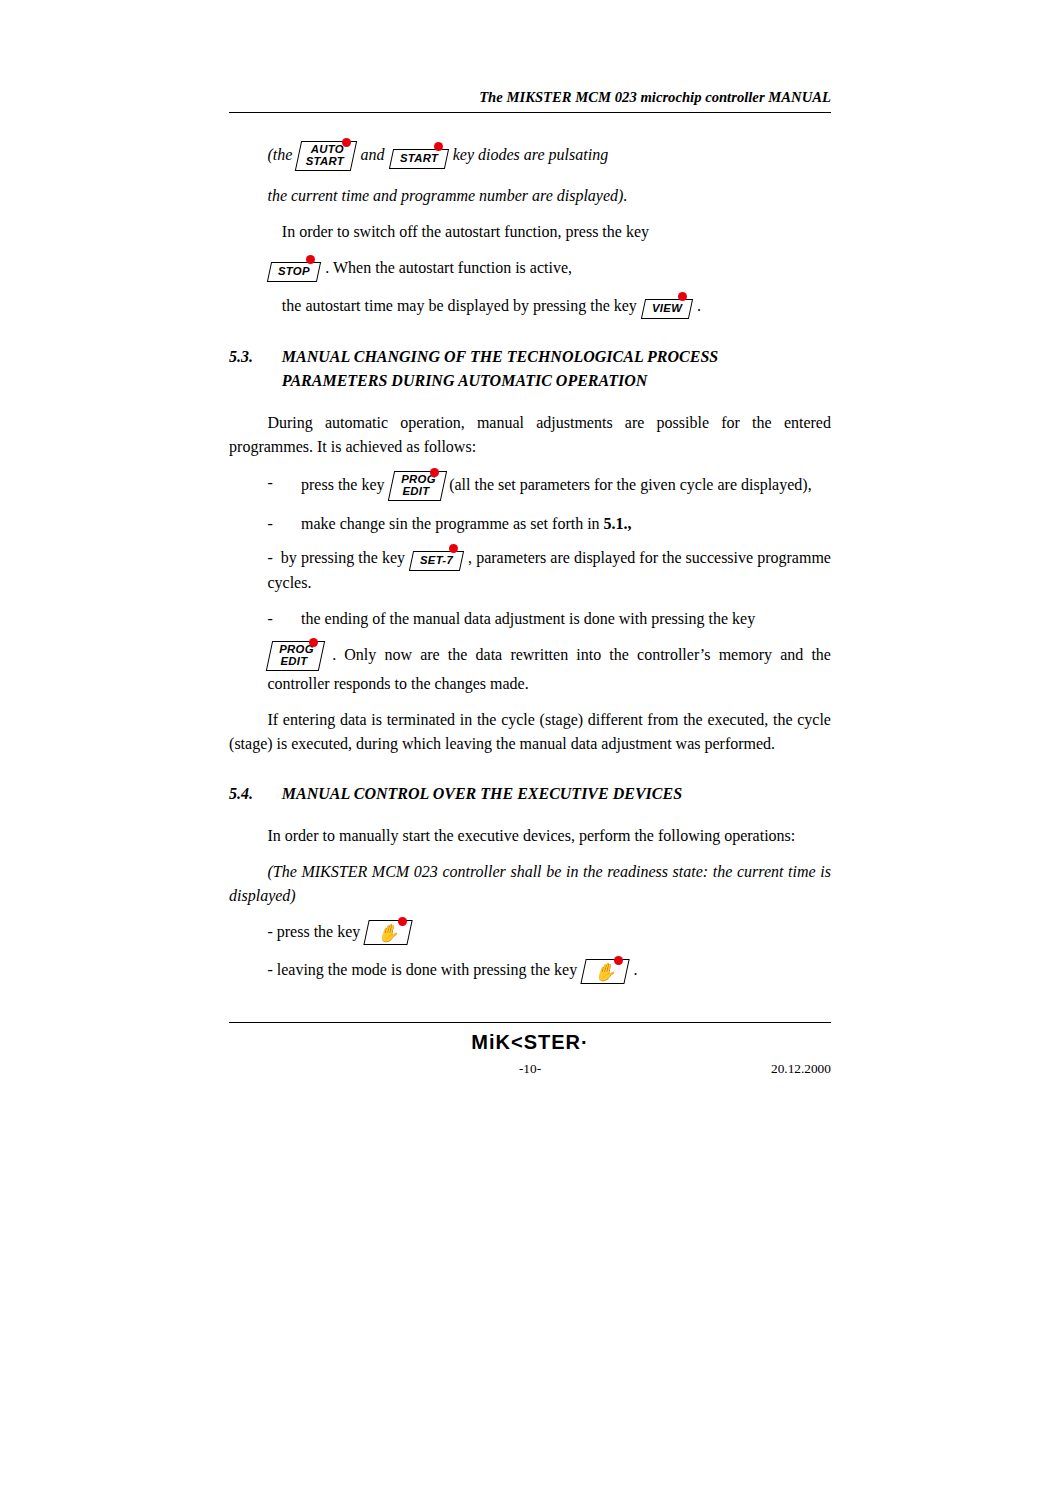The MIKSTER MCM 023 microchip controller MANUAL
(the AUTO START and START key diodes are pulsating
the current time and programme number are displayed).
In order to switch off the autostart function, press the key
STOP . When the autostart function is active,
the autostart time may be displayed by pressing the key VIEW .
5.3. Manual changing of the technological process parameters during automatic operation
During automatic operation, manual adjustments are possible for the entered programmes. It is achieved as follows:
-
press the key PROG EDIT (all the set parameters for the given cycle are displayed),
-
make change sin the programme as set forth in 5.1.,
- by pressing the key SET-7 , parameters are displayed for the successive programme cycles.
-
the ending of the manual data adjustment is done with pressing the key
PROG EDIT . Only now are the data rewritten into the controller’s memory and the controller responds to the changes made.
If entering data is terminated in the cycle (stage) different from the executed, the cycle (stage) is executed, during which leaving the manual data adjustment was performed.
5.4. Manual control over the executive devices
In order to manually start the executive devices, perform the following operations:
(The MIKSTER MCM 023 controller shall be in the readiness state: the current time is displayed)
- press the key ✋
- leaving the mode is done with pressing the key ✋ .
MiK<STER·
-10-
20.12.2000